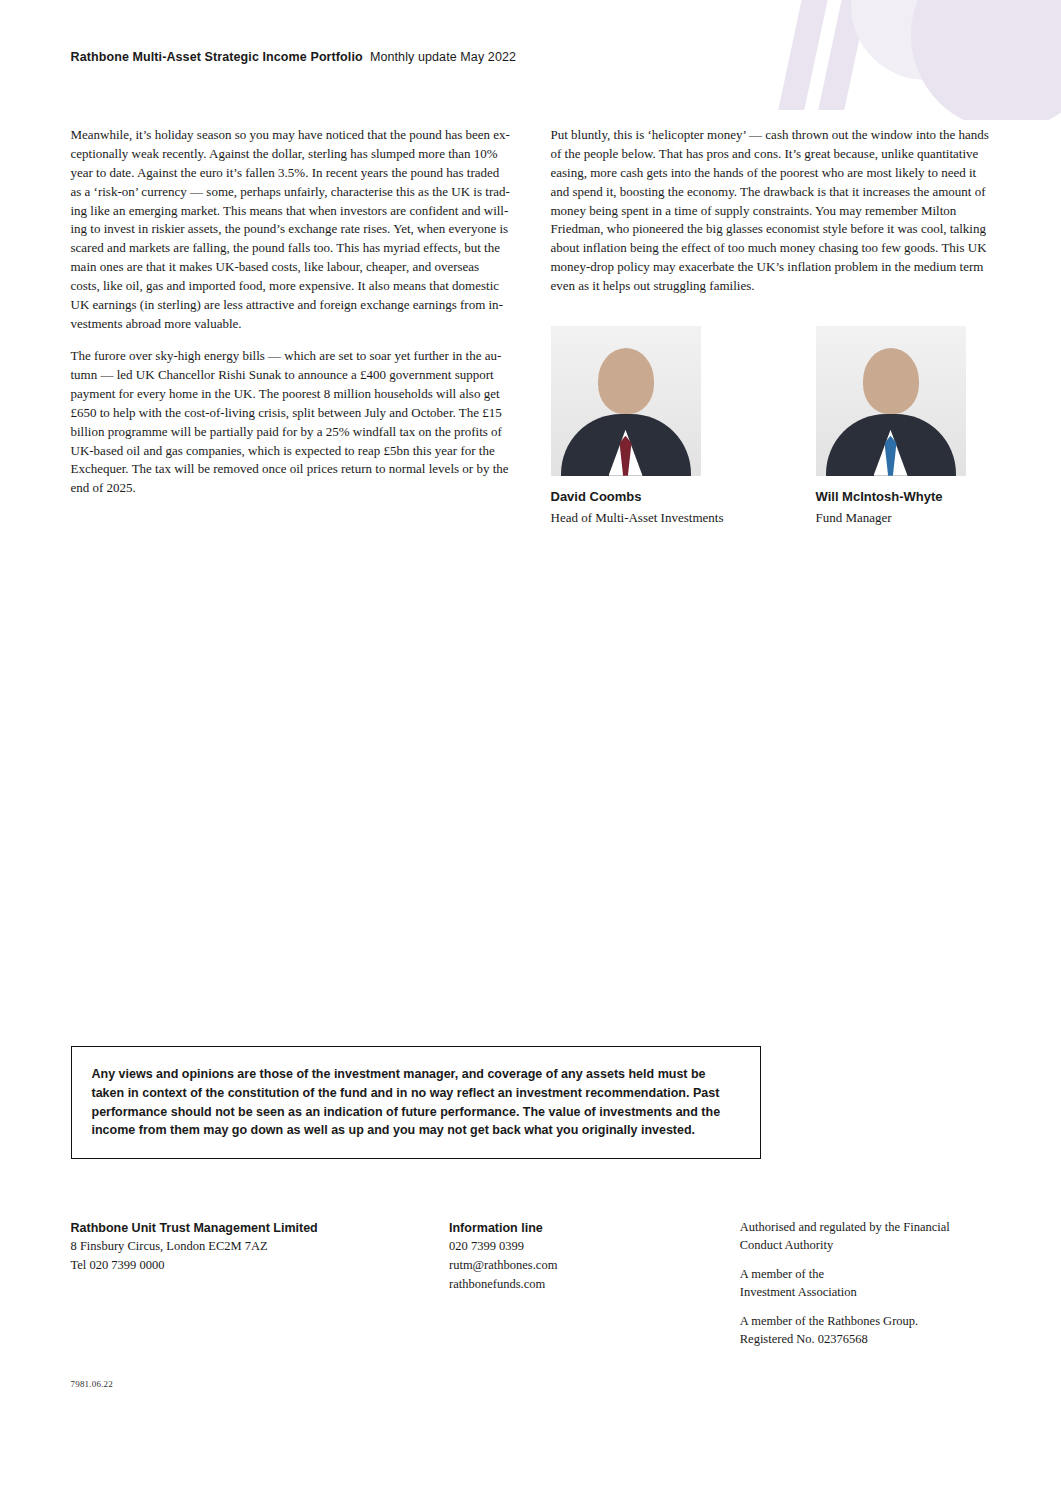Rathbone Multi-Asset Strategic Income Portfolio Monthly update May 2022
Meanwhile, it’s holiday season so you may have noticed that the pound has been exceptionally weak recently. Against the dollar, sterling has slumped more than 10% year to date. Against the euro it’s fallen 3.5%. In recent years the pound has traded as a ‘risk-on’ currency — some, perhaps unfairly, characterise this as the UK is trading like an emerging market. This means that when investors are confident and willing to invest in riskier assets, the pound’s exchange rate rises. Yet, when everyone is scared and markets are falling, the pound falls too. This has myriad effects, but the main ones are that it makes UK-based costs, like labour, cheaper, and overseas costs, like oil, gas and imported food, more expensive. It also means that domestic UK earnings (in sterling) are less attractive and foreign exchange earnings from investments abroad more valuable.
The furore over sky-high energy bills — which are set to soar yet further in the autumn — led UK Chancellor Rishi Sunak to announce a £400 government support payment for every home in the UK. The poorest 8 million households will also get £650 to help with the cost-of-living crisis, split between July and October. The £15 billion programme will be partially paid for by a 25% windfall tax on the profits of UK-based oil and gas companies, which is expected to reap £5bn this year for the Exchequer. The tax will be removed once oil prices return to normal levels or by the end of 2025.
Put bluntly, this is ‘helicopter money’ — cash thrown out the window into the hands of the people below. That has pros and cons. It’s great because, unlike quantitative easing, more cash gets into the hands of the poorest who are most likely to need it and spend it, boosting the economy. The drawback is that it increases the amount of money being spent in a time of supply constraints. You may remember Milton Friedman, who pioneered the big glasses economist style before it was cool, talking about inflation being the effect of too much money chasing too few goods. This UK money-drop policy may exacerbate the UK’s inflation problem in the medium term even as it helps out struggling families.
David Coombs
Head of Multi-Asset Investments
Will McIntosh-Whyte
Fund Manager
Any views and opinions are those of the investment manager, and coverage of any assets held must be taken in context of the constitution of the fund and in no way reflect an investment recommendation. Past performance should not be seen as an indication of future performance. The value of investments and the income from them may go down as well as up and you may not get back what you originally invested.
Rathbone Unit Trust Management Limited
8 Finsbury Circus, London EC2M 7AZ
Tel 020 7399 0000
Information line
020 7399 0399
rutm@rathbones.com
rathbonefunds.com
Authorised and regulated by the Financial Conduct Authority
A member of the
Investment Association
A member of the Rathbones Group.
Registered No. 02376568
7981.06.22